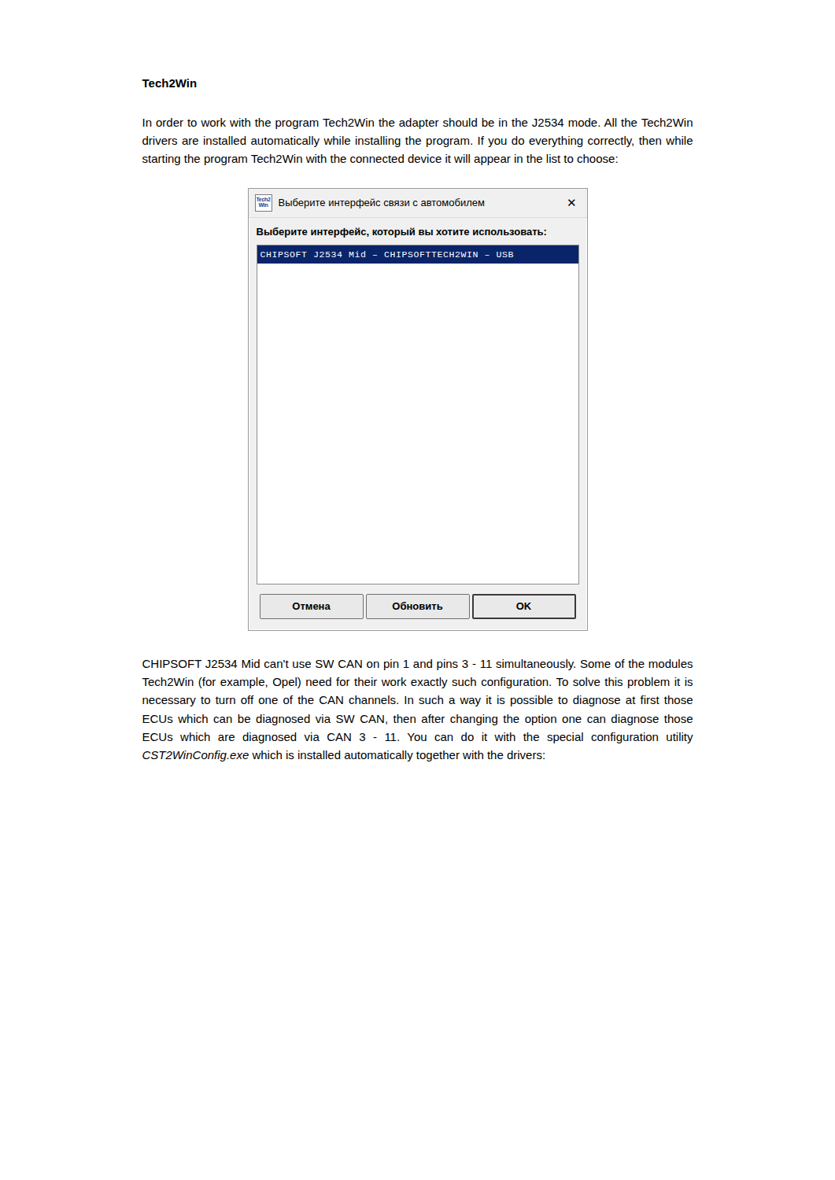Tech2Win
In order to work with the program Tech2Win the adapter should be in the J2534 mode. All the Tech2Win drivers are installed automatically while installing the program. If you do everything correctly, then while starting the program Tech2Win with the connected device it will appear in the list to choose:
Tech2
Win
Выберите интерфейс связи с автомобилем
✕
Выберите интерфейс, который вы хотите использовать:
CHIPSOFT J2534 Mid – CHIPSOFTTECH2WIN – USB
Отмена
Обновить
OK
CHIPSOFT J2534 Mid can't use SW CAN on pin 1 and pins 3 - 11 simultaneously. Some of the modules Tech2Win (for example, Opel) need for their work exactly such configuration. To solve this problem it is necessary to turn off one of the CAN channels. In such a way it is possible to diagnose at first those ECUs which can be diagnosed via SW CAN, then after changing the option one can diagnose those ECUs which are diagnosed via CAN 3 - 11. You can do it with the special configuration utility CST2WinConfig.exe which is installed automatically together with the drivers: